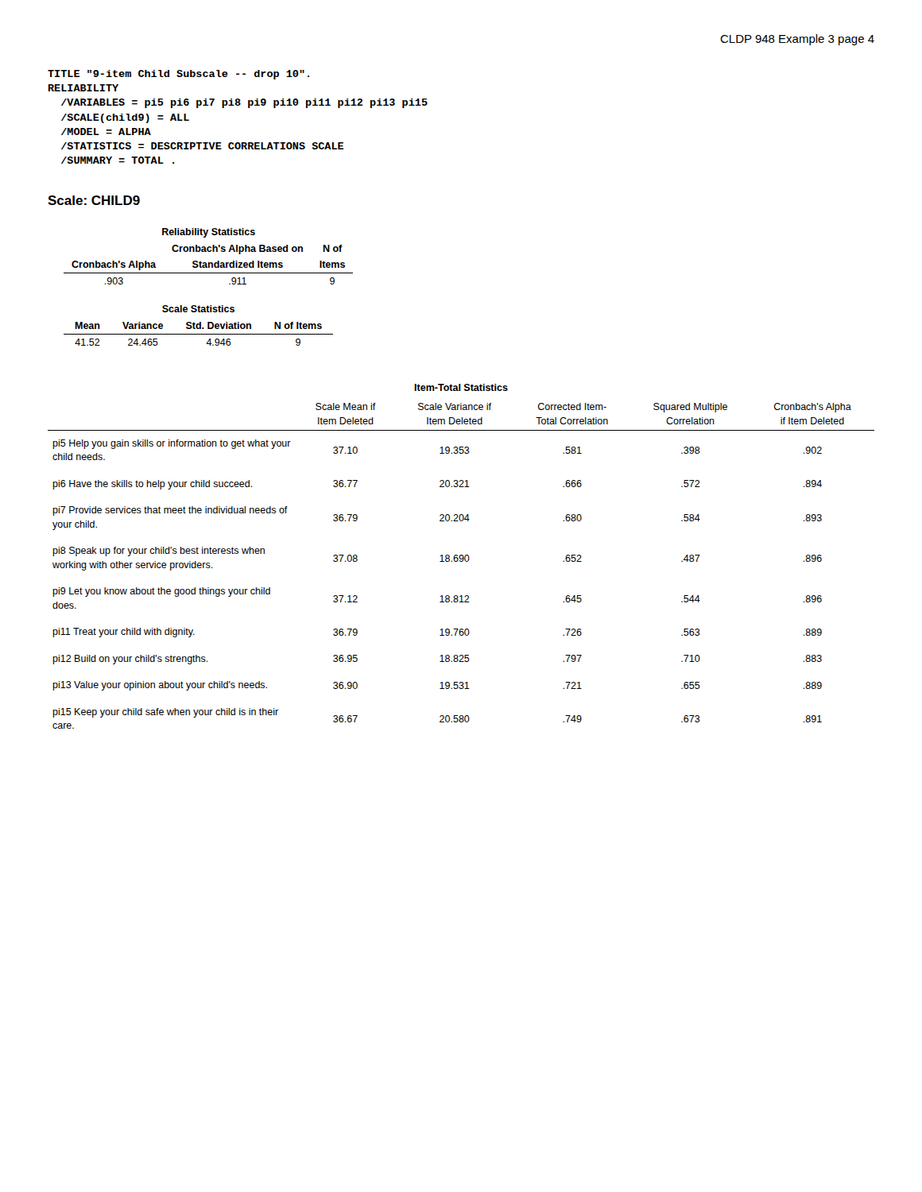CLDP 948 Example 3 page 4
TITLE "9-item Child Subscale -- drop 10".
RELIABILITY
  /VARIABLES = pi5 pi6 pi7 pi8 pi9 pi10 pi11 pi12 pi13 pi15
  /SCALE(child9) = ALL
  /MODEL = ALPHA
  /STATISTICS = DESCRIPTIVE CORRELATIONS SCALE
  /SUMMARY = TOTAL .
Scale: CHILD9
Reliability Statistics
| | Cronbach's Alpha Based on | N of |
| --- | --- | --- |
| Cronbach's Alpha | Standardized Items | Items |
| .903 | .911 | 9 |
Scale Statistics
| Mean | Variance | Std. Deviation | N of Items |
| --- | --- | --- | --- |
| 41.52 | 24.465 | 4.946 | 9 |
Item-Total Statistics
| | Scale Mean if | Scale Variance if | Corrected Item- | Squared Multiple | Cronbach's Alpha |
| --- | --- | --- | --- | --- | --- |
| | Item Deleted | Item Deleted | Total Correlation | Correlation | if Item Deleted |
| pi5 Help you gain skills or information to get what your child needs. | 37.10 | 19.353 | .581 | .398 | .902 |
| pi6 Have the skills to help your child succeed. | 36.77 | 20.321 | .666 | .572 | .894 |
| pi7 Provide services that meet the individual needs of your child. | 36.79 | 20.204 | .680 | .584 | .893 |
| pi8 Speak up for your child's best interests when working with other service providers. | 37.08 | 18.690 | .652 | .487 | .896 |
| pi9 Let you know about the good things your child does. | 37.12 | 18.812 | .645 | .544 | .896 |
| pi11 Treat your child with dignity. | 36.79 | 19.760 | .726 | .563 | .889 |
| pi12 Build on your child's strengths. | 36.95 | 18.825 | .797 | .710 | .883 |
| pi13 Value your opinion about your child's needs. | 36.90 | 19.531 | .721 | .655 | .889 |
| pi15 Keep your child safe when your child is in their care. | 36.67 | 20.580 | .749 | .673 | .891 |